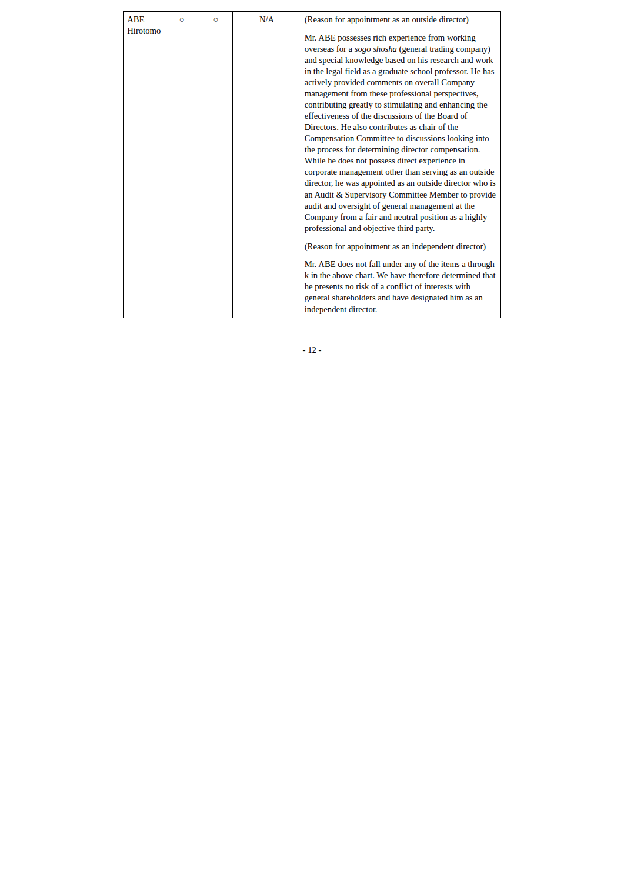| ABE Hirotomo | ○ | ○ | N/A | (Reason for appointment as an outside director) Mr. ABE possesses rich experience from working overseas for a sogo shosha (general trading company) and special knowledge based on his research and work in the legal field as a graduate school professor. He has actively provided comments on overall Company management from these professional perspectives, contributing greatly to stimulating and enhancing the effectiveness of the discussions of the Board of Directors. He also contributes as chair of the Compensation Committee to discussions looking into the process for determining director compensation. While he does not possess direct experience in corporate management other than serving as an outside director, he was appointed as an outside director who is an Audit & Supervisory Committee Member to provide audit and oversight of general management at the Company from a fair and neutral position as a highly professional and objective third party. (Reason for appointment as an independent director) Mr. ABE does not fall under any of the items a through k in the above chart. We have therefore determined that he presents no risk of a conflict of interests with general shareholders and have designated him as an independent director. |
- 12 -